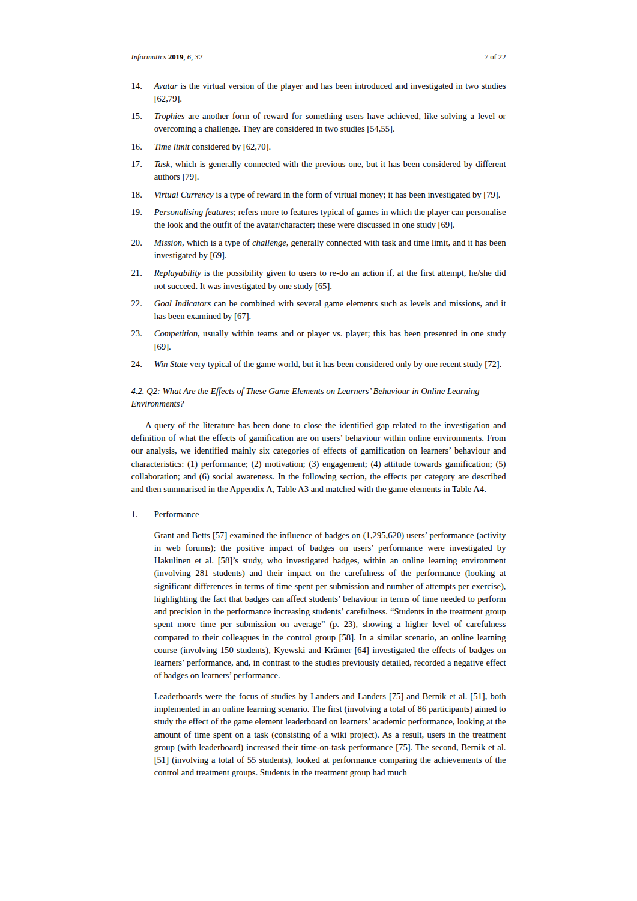Informatics 2019, 6, 32 7 of 22
14. Avatar is the virtual version of the player and has been introduced and investigated in two studies [62,79].
15. Trophies are another form of reward for something users have achieved, like solving a level or overcoming a challenge. They are considered in two studies [54,55].
16. Time limit considered by [62,70].
17. Task, which is generally connected with the previous one, but it has been considered by different authors [79].
18. Virtual Currency is a type of reward in the form of virtual money; it has been investigated by [79].
19. Personalising features; refers more to features typical of games in which the player can personalise the look and the outfit of the avatar/character; these were discussed in one study [69].
20. Mission, which is a type of challenge, generally connected with task and time limit, and it has been investigated by [69].
21. Replayability is the possibility given to users to re-do an action if, at the first attempt, he/she did not succeed. It was investigated by one study [65].
22. Goal Indicators can be combined with several game elements such as levels and missions, and it has been examined by [67].
23. Competition, usually within teams and or player vs. player; this has been presented in one study [69].
24. Win State very typical of the game world, but it has been considered only by one recent study [72].
4.2. Q2: What Are the Effects of These Game Elements on Learners’ Behaviour in Online Learning Environments?
A query of the literature has been done to close the identified gap related to the investigation and definition of what the effects of gamification are on users’ behaviour within online environments. From our analysis, we identified mainly six categories of effects of gamification on learners’ behaviour and characteristics: (1) performance; (2) motivation; (3) engagement; (4) attitude towards gamification; (5) collaboration; and (6) social awareness. In the following section, the effects per category are described and then summarised in the Appendix A, Table A3 and matched with the game elements in Table A4.
1.
Performance
Grant and Betts [57] examined the influence of badges on (1,295,620) users’ performance (activity in web forums); the positive impact of badges on users’ performance were investigated by Hakulinen et al. [58]’s study, who investigated badges, within an online learning environment (involving 281 students) and their impact on the carefulness of the performance (looking at significant differences in terms of time spent per submission and number of attempts per exercise), highlighting the fact that badges can affect students’ behaviour in terms of time needed to perform and precision in the performance increasing students’ carefulness. “Students in the treatment group spent more time per submission on average” (p. 23), showing a higher level of carefulness compared to their colleagues in the control group [58]. In a similar scenario, an online learning course (involving 150 students), Kyewski and Krämer [64] investigated the effects of badges on learners’ performance, and, in contrast to the studies previously detailed, recorded a negative effect of badges on learners’ performance.
Leaderboards were the focus of studies by Landers and Landers [75] and Bernik et al. [51], both implemented in an online learning scenario. The first (involving a total of 86 participants) aimed to study the effect of the game element leaderboard on learners’ academic performance, looking at the amount of time spent on a task (consisting of a wiki project). As a result, users in the treatment group (with leaderboard) increased their time-on-task performance [75]. The second, Bernik et al. [51] (involving a total of 55 students), looked at performance comparing the achievements of the control and treatment groups. Students in the treatment group had much